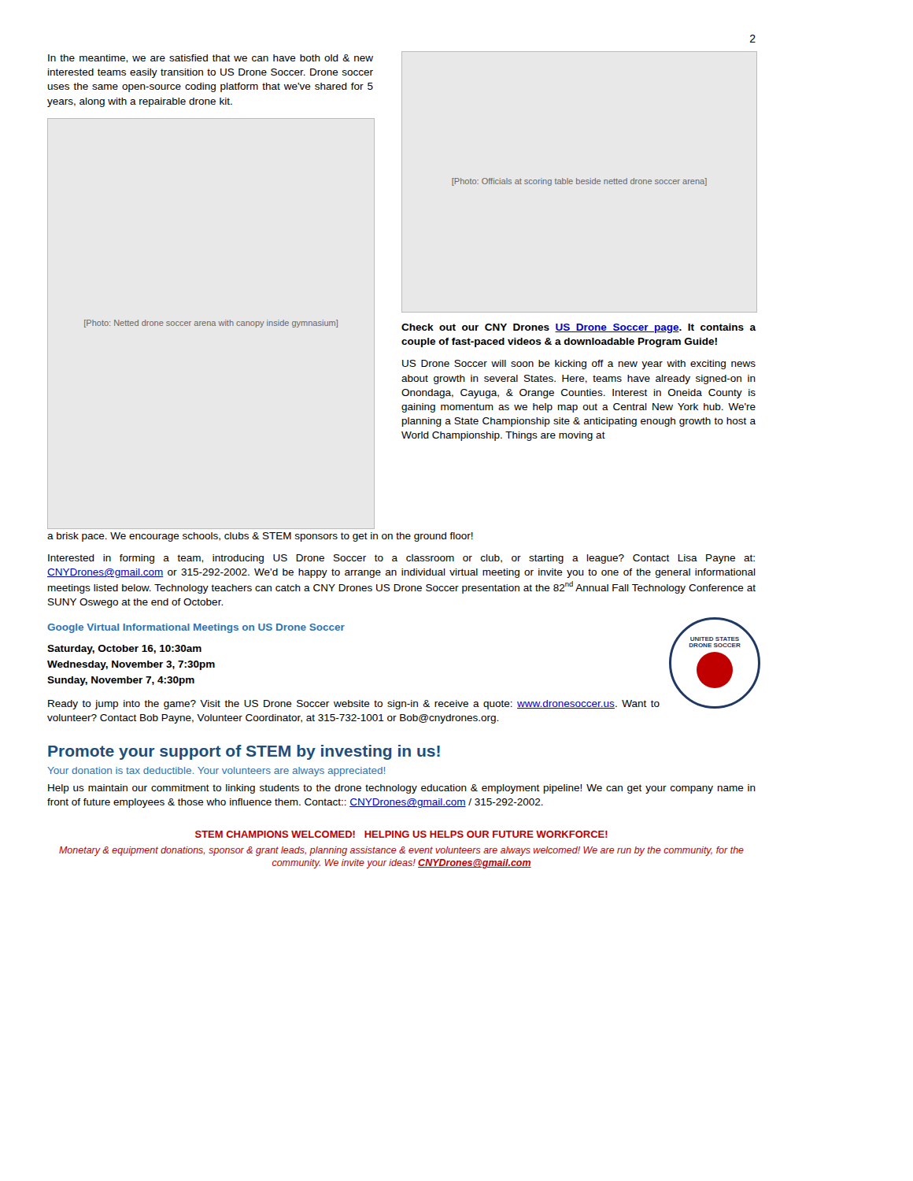2
[Photo: Officials at scoring table beside netted drone soccer arena]
Check out our CNY Drones US Drone Soccer page. It contains a couple of fast-paced videos & a downloadable Program Guide!
US Drone Soccer will soon be kicking off a new year with exciting news about growth in several States. Here, teams have already signed-on in Onondaga, Cayuga, & Orange Counties. Interest in Oneida County is gaining momentum as we help map out a Central New York hub. We're planning a State Championship site & anticipating enough growth to host a World Championship. Things are moving at
In the meantime, we are satisfied that we can have both old & new interested teams easily transition to US Drone Soccer. Drone soccer uses the same open-source coding platform that we've shared for 5 years, along with a repairable drone kit.
[Photo: Netted drone soccer arena with canopy inside gymnasium]
a brisk pace. We encourage schools, clubs & STEM sponsors to get in on the ground floor!
Interested in forming a team, introducing US Drone Soccer to a classroom or club, or starting a league? Contact Lisa Payne at: CNYDrones@gmail.com or 315-292-2002. We'd be happy to arrange an individual virtual meeting or invite you to one of the general informational meetings listed below. Technology teachers can catch a CNY Drones US Drone Soccer presentation at the 82nd Annual Fall Technology Conference at SUNY Oswego at the end of October.
UNITED STATES
DRONE SOCCER
Google Virtual Informational Meetings on US Drone Soccer
Saturday, October 16, 10:30am
Wednesday, November 3, 7:30pm
Sunday, November 7, 4:30pm
Ready to jump into the game? Visit the US Drone Soccer website to sign-in & receive a quote: www.dronesoccer.us. Want to volunteer? Contact Bob Payne, Volunteer Coordinator, at 315-732-1001 or Bob@cnydrones.org.
Promote your support of STEM by investing in us!
Your donation is tax deductible. Your volunteers are always appreciated!
Help us maintain our commitment to linking students to the drone technology education & employment pipeline! We can get your company name in front of future employees & those who influence them. Contact:: CNYDrones@gmail.com / 315-292-2002.
STEM CHAMPIONS WELCOMED! HELPING US HELPS OUR FUTURE WORKFORCE!
Monetary & equipment donations, sponsor & grant leads, planning assistance & event volunteers are always welcomed! We are run by the community, for the community. We invite your ideas! CNYDrones@gmail.com